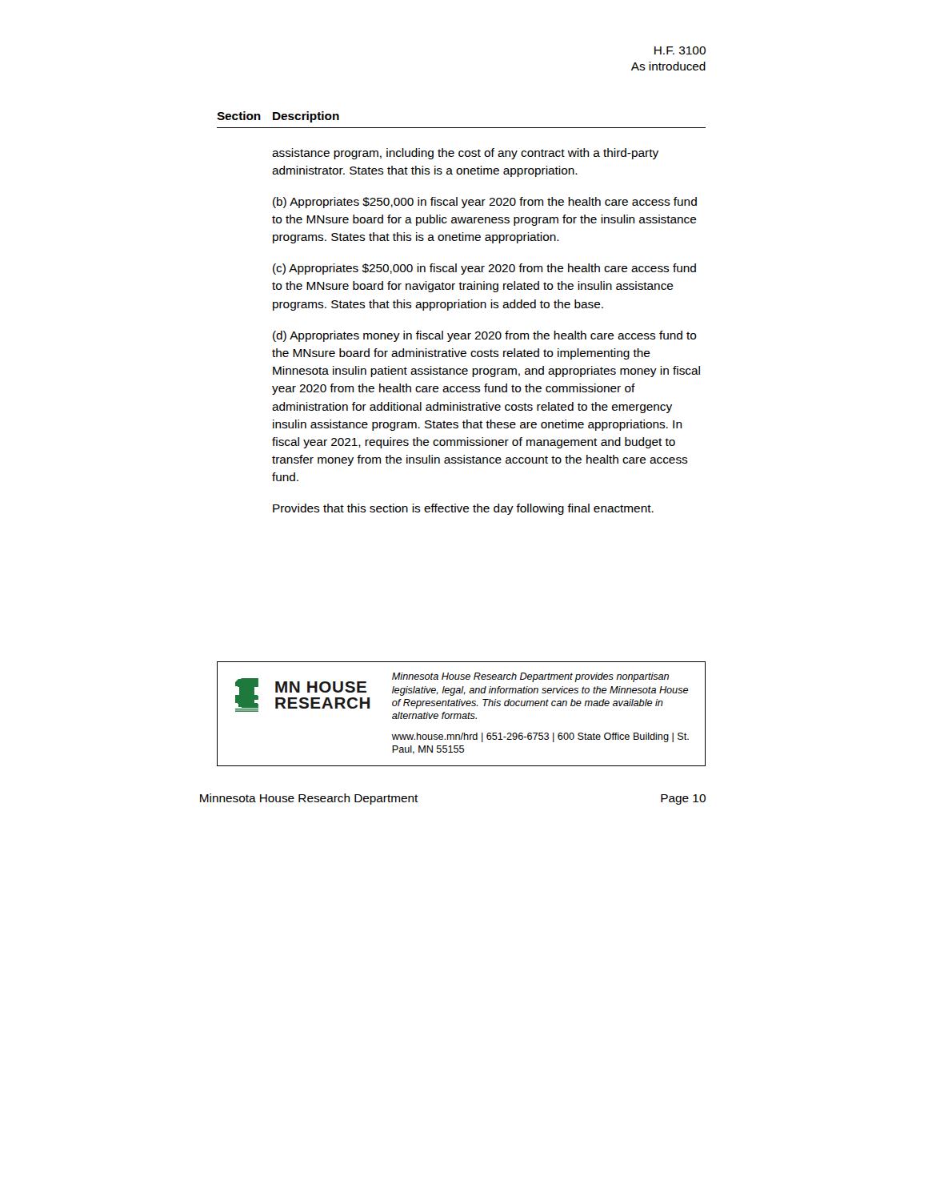H.F. 3100
As introduced
Section
Description
assistance program, including the cost of any contract with a third-party administrator. States that this is a onetime appropriation.
(b) Appropriates $250,000 in fiscal year 2020 from the health care access fund to the MNsure board for a public awareness program for the insulin assistance programs. States that this is a onetime appropriation.
(c) Appropriates $250,000 in fiscal year 2020 from the health care access fund to the MNsure board for navigator training related to the insulin assistance programs. States that this appropriation is added to the base.
(d) Appropriates money in fiscal year 2020 from the health care access fund to the MNsure board for administrative costs related to implementing the Minnesota insulin patient assistance program, and appropriates money in fiscal year 2020 from the health care access fund to the commissioner of administration for additional administrative costs related to the emergency insulin assistance program. States that these are onetime appropriations. In fiscal year 2021, requires the commissioner of management and budget to transfer money from the insulin assistance account to the health care access fund.
Provides that this section is effective the day following final enactment.
MN HOUSE
RESEARCH
Minnesota House Research Department provides nonpartisan legislative, legal, and information services to the Minnesota House of Representatives. This document can be made available in alternative formats.
www.house.mn/hrd | 651-296-6753 | 600 State Office Building | St. Paul, MN 55155
Minnesota House Research Department
Page 10